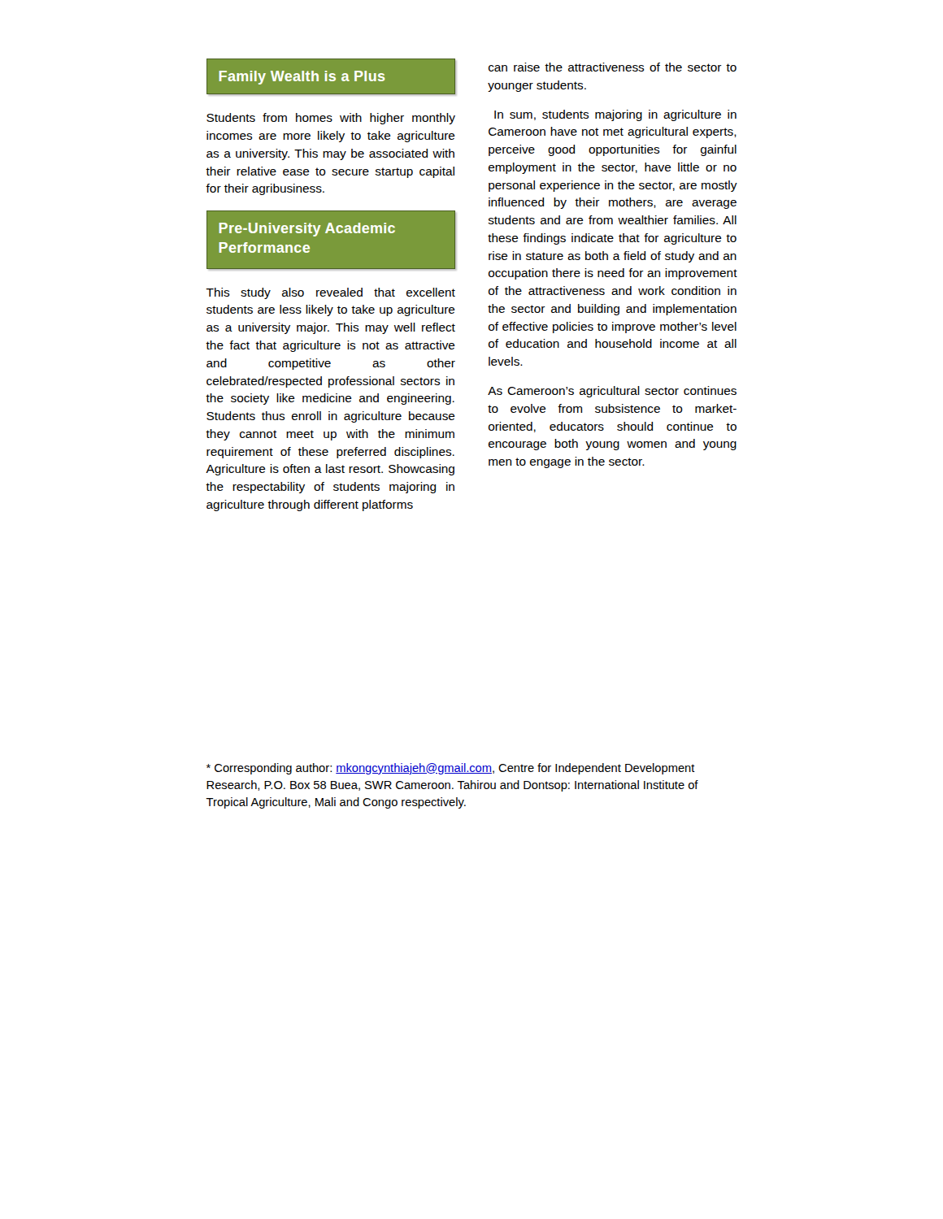Family Wealth is a Plus
Students from homes with higher monthly incomes are more likely to take agriculture as a university. This may be associated with their relative ease to secure startup capital for their agribusiness.
Pre-University Academic
Performance
This study also revealed that excellent students are less likely to take up agriculture as a university major. This may well reflect the fact that agriculture is not as attractive and competitive as other celebrated/respected professional sectors in the society like medicine and engineering. Students thus enroll in agriculture because they cannot meet up with the minimum requirement of these preferred disciplines. Agriculture is often a last resort. Showcasing the respectability of students majoring in agriculture through different platforms
can raise the attractiveness of the sector to younger students.
In sum, students majoring in agriculture in Cameroon have not met agricultural experts, perceive good opportunities for gainful employment in the sector, have little or no personal experience in the sector, are mostly influenced by their mothers, are average students and are from wealthier families. All these findings indicate that for agriculture to rise in stature as both a field of study and an occupation there is need for an improvement of the attractiveness and work condition in the sector and building and implementation of effective policies to improve mother’s level of education and household income at all levels.
As Cameroon’s agricultural sector continues to evolve from subsistence to market-oriented, educators should continue to encourage both young women and young men to engage in the sector.
* Corresponding author: mkongcynthiajeh@gmail.com, Centre for Independent Development Research, P.O. Box 58 Buea, SWR Cameroon. Tahirou and Dontsop: International Institute of Tropical Agriculture, Mali and Congo respectively.